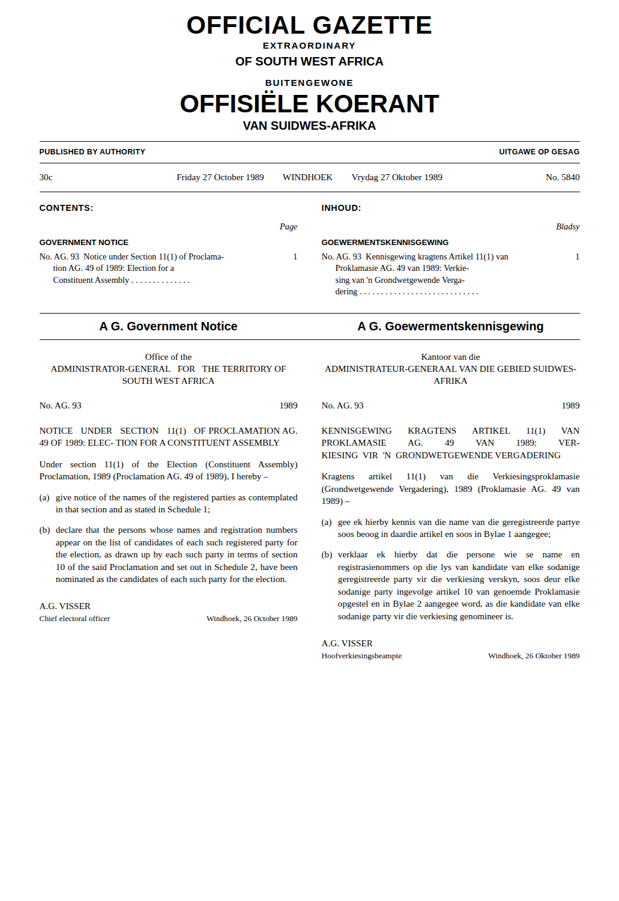OFFICIAL GAZETTE
EXTRAORDINARY
OF SOUTH WEST AFRICA
BUITENGEWONE
OFFISIËLE KOERANT
VAN SUIDWES-AFRIKA
PUBLISHED BY AUTHORITY UITGAWE OP GESAG
30c
Friday 27 October 1989 WINDHOEK Vrydag 27 Oktober 1989
No. 5840
CONTENTS:
Page
GOVERNMENT NOTICE
No. AG. 93 Notice under Section 11(1) of Proclama- tion AG. 49 of 1989: Election for a Constituent Assembly . . . . . . . . . . . . . .
1
INHOUD:
Bladsy
GOEWERMENTSKENNISGEWING
No. AG. 93 Kennisgewing kragtens Artikel 11(1) van Proklamasie AG. 49 van 1989: Verkie- sing van 'n Grondwetgewende Verga- dering . . . . . . . . . . . . . . . . . . . . . . . . . . . .
1
A G. Government Notice
A G. Goewermentskennisgewing
Office of the ADMINISTRATOR-GENERAL FOR THE TERRITORY OF SOUTH WEST AFRICA
No. AG. 93 1989
NOTICE UNDER SECTION 11(1) OF PROCLAMATION AG. 49 OF 1989: ELEC- TION FOR A CONSTITUENT ASSEMBLY
Under section 11(1) of the Election (Constituent Assembly) Proclamation, 1989 (Proclamation AG. 49 of 1989), I hereby –
(a) give notice of the names of the registered parties as contemplated in that section and as stated in Schedule 1;
(b) declare that the persons whose names and registration numbers appear on the list of candidates of each such registered party for the election, as drawn up by each such party in terms of section 10 of the said Proclamation and set out in Schedule 2, have been nominated as the candidates of each such party for the election.
A.G. VISSER
Chief electoral officer Windhoek, 26 October 1989
Kantoor van die ADMINISTRATEUR-GENERAAL VAN DIE GEBIED SUIDWES-AFRIKA
No. AG. 93 1989
KENNISGEWING KRAGTENS ARTIKEL 11(1) VAN PROKLAMASIE AG. 49 VAN 1989: VER- KIESING VIR 'N GRONDWETGEWENDE VERGADERING
Kragtens artikel 11(1) van die Verkiesingsproklamasie (Grondwetgewende Vergadering), 1989 (Proklamasie AG. 49 van 1989) –
(a) gee ek hierby kennis van die name van die geregistreerde partye soos beoog in daardie artikel en soos in Bylae 1 aangegee;
(b) verklaar ek hierby dat die persone wie se name en registrasienommers op die lys van kandidate van elke sodanige geregistreerde party vir die verkiesing verskyn, soos deur elke sodanige party ingevolge artikel 10 van genoemde Proklamasie opgestel en in Bylae 2 aangegee word, as die kandidate van elke sodanige party vir die verkiesing genomineer is.
A.G. VISSER
Hoofverkiesingsbeampte Windhoek, 26 Oktober 1989